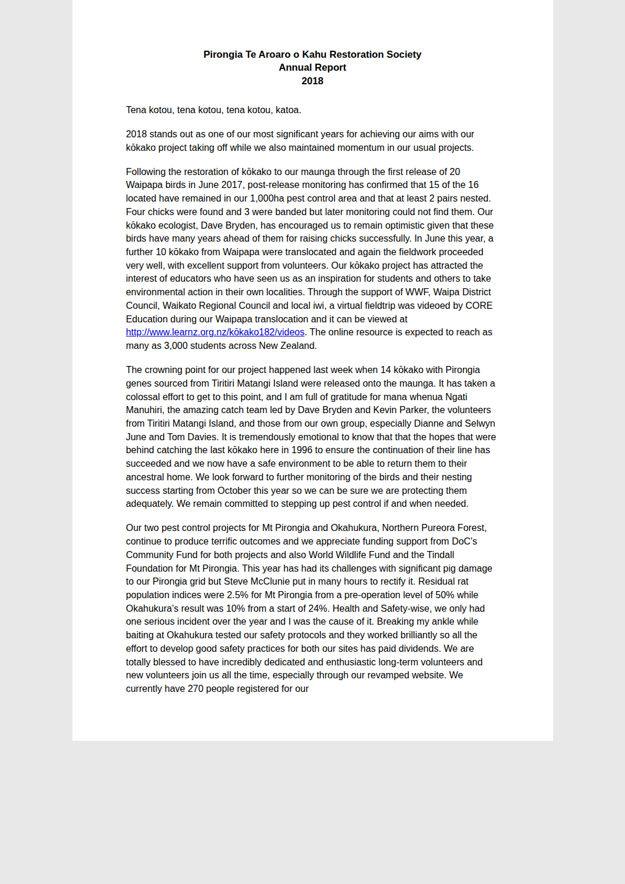Pirongia Te Aroaro o Kahu Restoration Society Annual Report 2018
Tena kotou, tena kotou, tena kotou, katoa.
2018 stands out as one of our most significant years for achieving our aims with our kōkako project taking off while we also maintained momentum in our usual projects.
Following the restoration of kōkako to our maunga through the first release of 20 Waipapa birds in June 2017, post-release monitoring has confirmed that 15 of the 16 located have remained in our 1,000ha pest control area and that at least 2 pairs nested. Four chicks were found and 3 were banded but later monitoring could not find them. Our kōkako ecologist, Dave Bryden, has encouraged us to remain optimistic given that these birds have many years ahead of them for raising chicks successfully. In June this year, a further 10 kōkako from Waipapa were translocated and again the fieldwork proceeded very well, with excellent support from volunteers. Our kōkako project has attracted the interest of educators who have seen us as an inspiration for students and others to take environmental action in their own localities. Through the support of WWF, Waipa District Council, Waikato Regional Council and local iwi, a virtual fieldtrip was videoed by CORE Education during our Waipapa translocation and it can be viewed at http://www.learnz.org.nz/kōkako182/videos. The online resource is expected to reach as many as 3,000 students across New Zealand.
The crowning point for our project happened last week when 14 kōkako with Pirongia genes sourced from Tiritiri Matangi Island were released onto the maunga. It has taken a colossal effort to get to this point, and I am full of gratitude for mana whenua Ngati Manuhiri, the amazing catch team led by Dave Bryden and Kevin Parker, the volunteers from Tiritiri Matangi Island, and those from our own group, especially Dianne and Selwyn June and Tom Davies. It is tremendously emotional to know that that the hopes that were behind catching the last kōkako here in 1996 to ensure the continuation of their line has succeeded and we now have a safe environment to be able to return them to their ancestral home. We look forward to further monitoring of the birds and their nesting success starting from October this year so we can be sure we are protecting them adequately. We remain committed to stepping up pest control if and when needed.
Our two pest control projects for Mt Pirongia and Okahukura, Northern Pureora Forest, continue to produce terrific outcomes and we appreciate funding support from DoC's Community Fund for both projects and also World Wildlife Fund and the Tindall Foundation for Mt Pirongia. This year has had its challenges with significant pig damage to our Pirongia grid but Steve McClunie put in many hours to rectify it. Residual rat population indices were 2.5% for Mt Pirongia from a pre-operation level of 50% while Okahukura's result was 10% from a start of 24%. Health and Safety-wise, we only had one serious incident over the year and I was the cause of it. Breaking my ankle while baiting at Okahukura tested our safety protocols and they worked brilliantly so all the effort to develop good safety practices for both our sites has paid dividends. We are totally blessed to have incredibly dedicated and enthusiastic long-term volunteers and new volunteers join us all the time, especially through our revamped website. We currently have 270 people registered for our